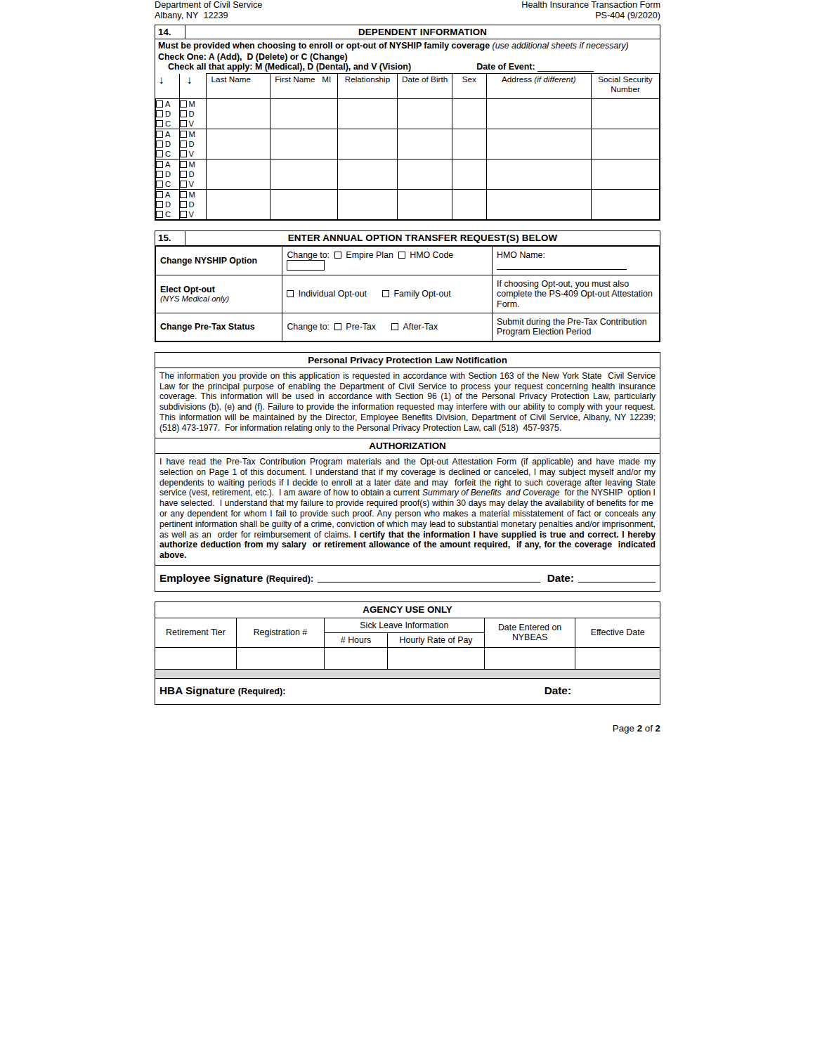Department of Civil Service
Albany, NY 12239
Health Insurance Transaction Form
PS-404 (9/2020)
14.
DEPENDENT INFORMATION
Must be provided when choosing to enroll or opt-out of NYSHIP family coverage (use additional sheets if necessary)
Check One: A (Add), D (Delete) or C (Change) Check all that apply: M (Medical), D (Dental), and V (Vision)
Date of Event:
| ↓ | ↓ | Last Name | First Name MI | Relationship | Date of Birth | Sex | Address (if different) | Social Security Number |
| --- | --- | --- | --- | --- | --- | --- | --- | --- |
| A D C | M D V | | | | | | | |
| A D C | M D V | | | | | | | |
| A D C | M D V | | | | | | | |
| A D C | M D V | | | | | | | |
15.
ENTER ANNUAL OPTION TRANSFER REQUEST(S) BELOW
| Change NYSHIP Option | Change to: Empire Plan HMO Code | HMO Name: |
| Elect Opt-out (NYS Medical only) | Individual Opt-out Family Opt-out | If choosing Opt-out, you must also complete the PS-409 Opt-out Attestation Form. |
| Change Pre-Tax Status | Change to: Pre-Tax After-Tax | Submit during the Pre-Tax Contribution Program Election Period |
Personal Privacy Protection Law Notification
The information you provide on this application is requested in accordance with Section 163 of the New York State Civil Service Law for the principal purpose of enabling the Department of Civil Service to process your request concerning health insurance coverage. This information will be used in accordance with Section 96 (1) of the Personal Privacy Protection Law, particularly subdivisions (b), (e) and (f). Failure to provide the information requested may interfere with our ability to comply with your request. This information will be maintained by the Director, Employee Benefits Division, Department of Civil Service, Albany, NY 12239; (518) 473-1977. For information relating only to the Personal Privacy Protection Law, call (518) 457-9375.
AUTHORIZATION
I have read the Pre-Tax Contribution Program materials and the Opt-out Attestation Form (if applicable) and have made my selection on Page 1 of this document. I understand that if my coverage is declined or canceled, I may subject myself and/or my dependents to waiting periods if I decide to enroll at a later date and may forfeit the right to such coverage after leaving State service (vest, retirement, etc.). I am aware of how to obtain a current Summary of Benefits and Coverage for the NYSHIP option I have selected. I understand that my failure to provide required proof(s) within 30 days may delay the availability of benefits for me or any dependent for whom I fail to provide such proof. Any person who makes a material misstatement of fact or conceals any pertinent information shall be guilty of a crime, conviction of which may lead to substantial monetary penalties and/or imprisonment, as well as an order for reimbursement of claims. I certify that the information I have supplied is true and correct. I hereby authorize deduction from my salary or retirement allowance of the amount required, if any, for the coverage indicated above.
Employee Signature (Required):
Date:
| AGENCY USE ONLY |
| Retirement Tier | Registration # | Sick Leave Information | Date Entered on NYBEAS | Effective Date |
| # Hours | Hourly Rate of Pay |
HBA Signature (Required):
Date:
Page 2 of 2